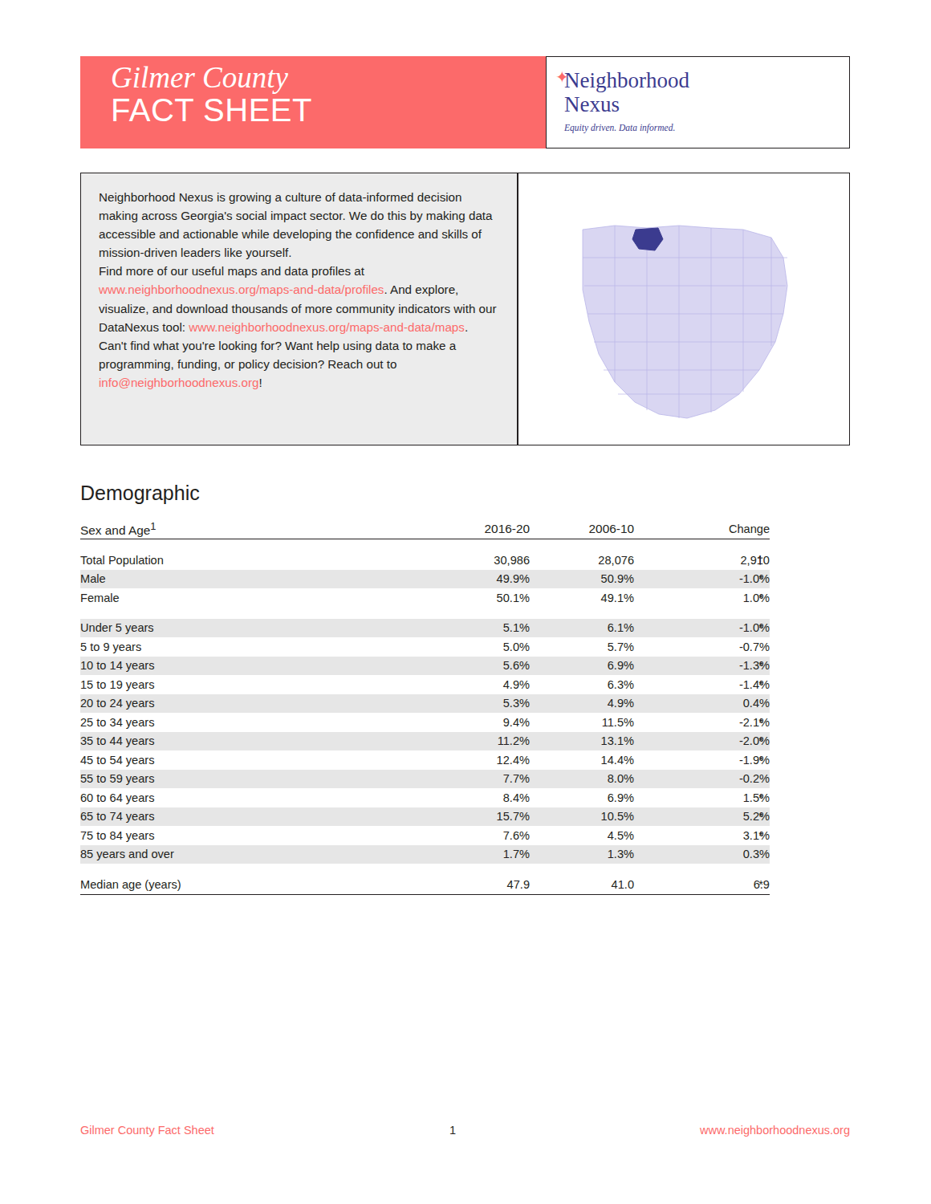Gilmer County
FACT SHEET
✦
Neighborhood
Nexus
Equity driven. Data informed.
Neighborhood Nexus is growing a culture of data-informed decision making across Georgia's social impact sector. We do this by making data accessible and actionable while developing the confidence and skills of mission-driven leaders like yourself.
Find more of our useful maps and data profiles at www.neighborhoodnexus.org/maps-and-data/profiles. And explore, visualize, and download thousands of more community indicators with our DataNexus tool: www.neighborhoodnexus.org/maps-and-data/maps. Can't find what you're looking for? Want help using data to make a programming, funding, or policy decision? Reach out to info@neighborhoodnexus.org!
Demographic
| Sex and Age 1 | 2016-20 | 2006-10 | Change |
| Total Population | 30,986 | 28,076 | 2,910 † |
| Male | 49.9% | 50.9% | -1.0% * |
| Female | 50.1% | 49.1% | 1.0% * |
| Under 5 years | 5.1% | 6.1% | -1.0% * |
| 5 to 9 years | 5.0% | 5.7% | -0.7% |
| 10 to 14 years | 5.6% | 6.9% | -1.3% * |
| 15 to 19 years | 4.9% | 6.3% | -1.4% * |
| 20 to 24 years | 5.3% | 4.9% | 0.4% |
| 25 to 34 years | 9.4% | 11.5% | -2.1% * |
| 35 to 44 years | 11.2% | 13.1% | -2.0% * |
| 45 to 54 years | 12.4% | 14.4% | -1.9% * |
| 55 to 59 years | 7.7% | 8.0% | -0.2% |
| 60 to 64 years | 8.4% | 6.9% | 1.5% * |
| 65 to 74 years | 15.7% | 10.5% | 5.2% * |
| 75 to 84 years | 7.6% | 4.5% | 3.1% * |
| 85 years and over | 1.7% | 1.3% | 0.3% |
| Median age (years) | 47.9 | 41.0 | 6.9 * |
Gilmer County Fact Sheet 1 www.neighborhoodnexus.org